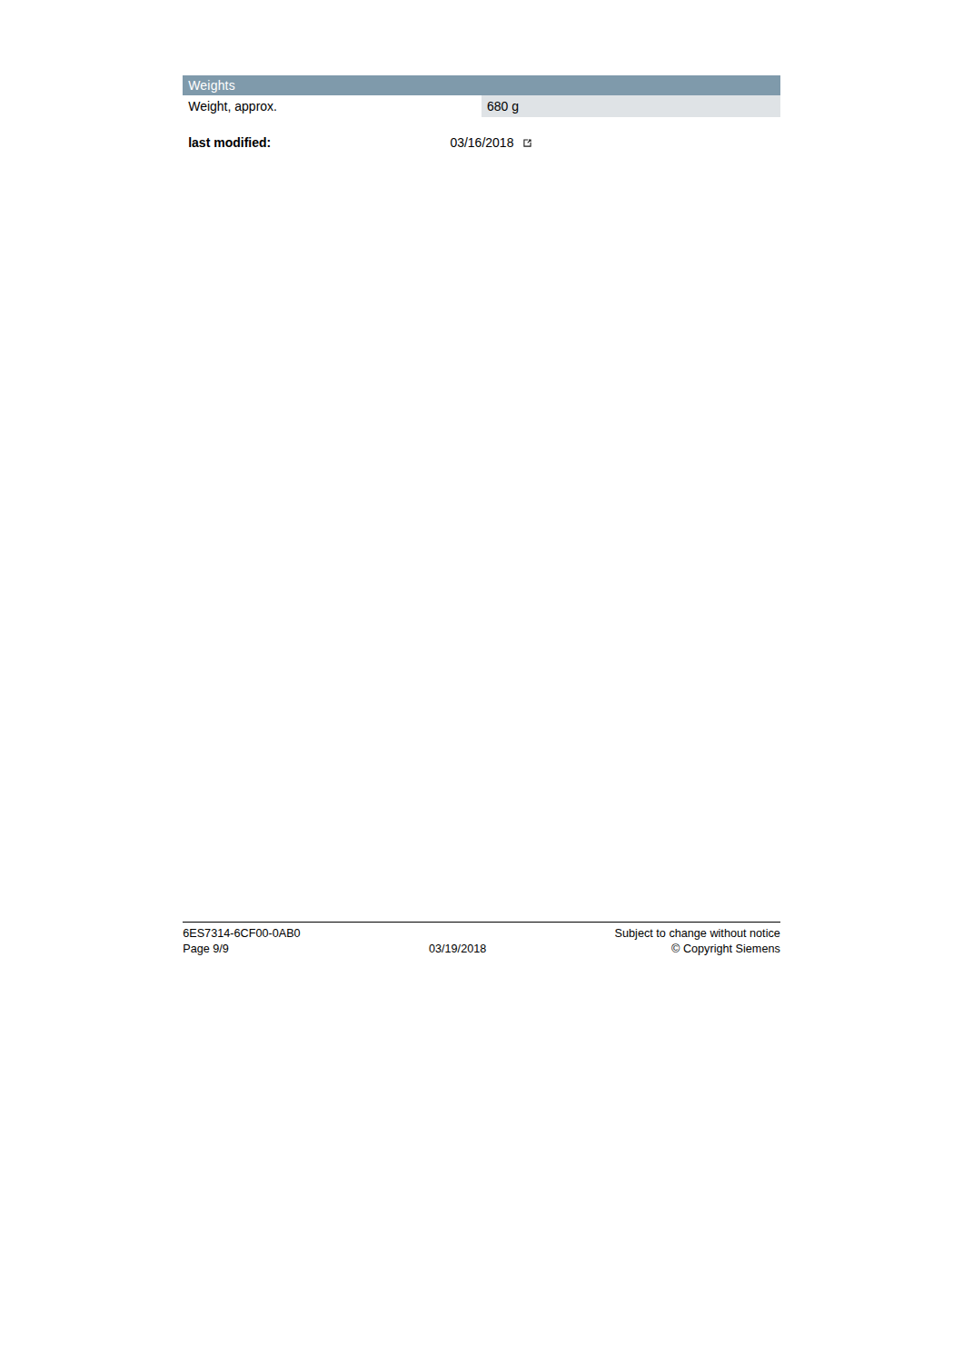| Weights |
| --- |
| Weight, approx. | 680 g |
| last modified: | 03/16/2018 |
6ES7314-6CF00-0AB0
Page 9/9
03/19/2018
Subject to change without notice
© Copyright Siemens